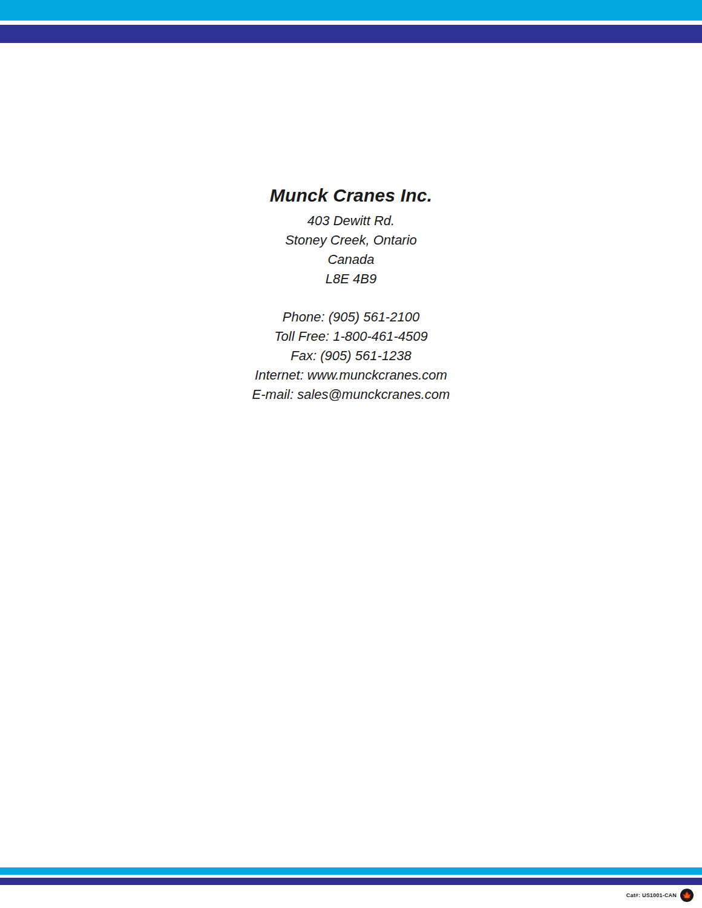Munck Cranes Inc.
403 Dewitt Rd.
Stoney Creek, Ontario
Canada
L8E 4B9
Phone: (905) 561-2100
Toll Free: 1-800-461-4509
Fax: (905) 561-1238
Internet: www.munckcranes.com
E-mail: sales@munckcranes.com
Cat#: US1001-CAN